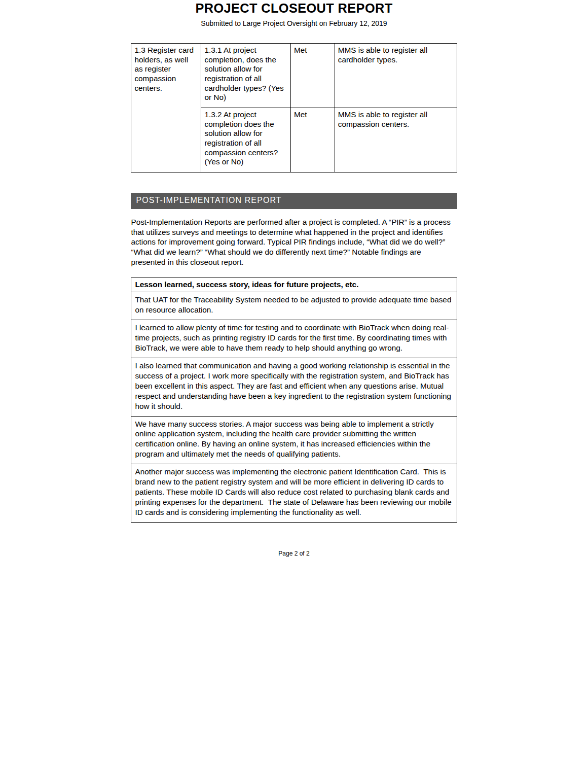PROJECT CLOSEOUT REPORT
Submitted to Large Project Oversight on February 12, 2019
| 1.3 Register card holders, as well as register compassion centers. | 1.3.1 At project completion, does the solution allow for registration of all cardholder types? (Yes or No) | Met | MMS is able to register all cardholder types. |
| 1.3.2 At project completion does the solution allow for registration of all compassion centers? (Yes or No) | Met | MMS is able to register all compassion centers. |
Post-Implementation Report
Post-Implementation Reports are performed after a project is completed. A “PIR” is a process that utilizes surveys and meetings to determine what happened in the project and identifies actions for improvement going forward. Typical PIR findings include, “What did we do well?” “What did we learn?” “What should we do differently next time?” Notable findings are presented in this closeout report.
| Lesson learned, success story, ideas for future projects, etc. |
| That UAT for the Traceability System needed to be adjusted to provide adequate time based on resource allocation. |
| I learned to allow plenty of time for testing and to coordinate with BioTrack when doing real-time projects, such as printing registry ID cards for the first time. By coordinating times with BioTrack, we were able to have them ready to help should anything go wrong. |
| I also learned that communication and having a good working relationship is essential in the success of a project. I work more specifically with the registration system, and BioTrack has been excellent in this aspect. They are fast and efficient when any questions arise. Mutual respect and understanding have been a key ingredient to the registration system functioning how it should. |
| We have many success stories. A major success was being able to implement a strictly online application system, including the health care provider submitting the written certification online. By having an online system, it has increased efficiencies within the program and ultimately met the needs of qualifying patients. |
| Another major success was implementing the electronic patient Identification Card. This is brand new to the patient registry system and will be more efficient in delivering ID cards to patients. These mobile ID Cards will also reduce cost related to purchasing blank cards and printing expenses for the department. The state of Delaware has been reviewing our mobile ID cards and is considering implementing the functionality as well. |
Page 2 of 2